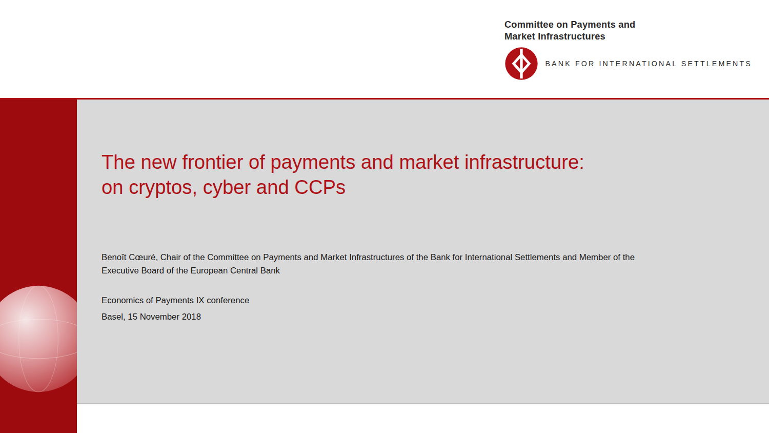Committee on Payments and
Market Infrastructures
BANK FOR INTERNATIONAL SETTLEMENTS
The new frontier of payments and market infrastructure:
on cryptos, cyber and CCPs
Benoît Cœuré, Chair of the Committee on Payments and Market Infrastructures of the Bank for International Settlements and Member of the Executive Board of the European Central Bank
Economics of Payments IX conference
Basel, 15 November 2018